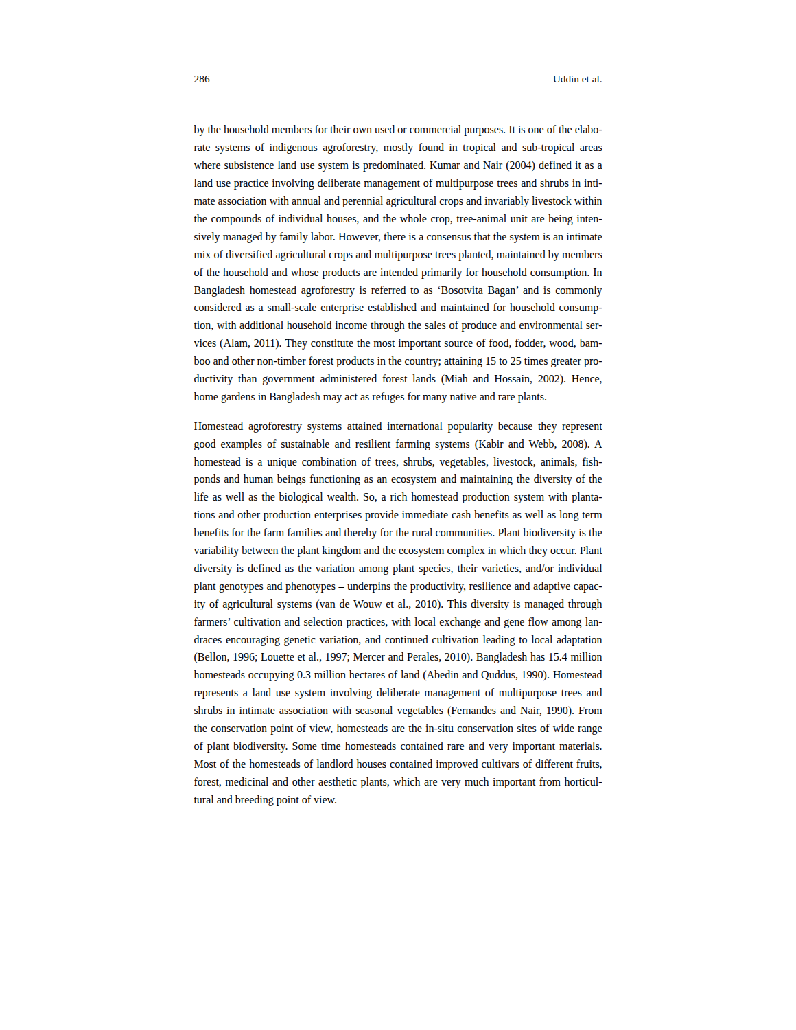286 Uddin et al.
by the household members for their own used or commercial purposes. It is one of the elaborate systems of indigenous agroforestry, mostly found in tropical and sub-tropical areas where subsistence land use system is predominated. Kumar and Nair (2004) defined it as a land use practice involving deliberate management of multipurpose trees and shrubs in intimate association with annual and perennial agricultural crops and invariably livestock within the compounds of individual houses, and the whole crop, tree-animal unit are being intensively managed by family labor. However, there is a consensus that the system is an intimate mix of diversified agricultural crops and multipurpose trees planted, maintained by members of the household and whose products are intended primarily for household consumption. In Bangladesh homestead agroforestry is referred to as ‘Bosotvita Bagan’ and is commonly considered as a small-scale enterprise established and maintained for household consumption, with additional household income through the sales of produce and environmental services (Alam, 2011). They constitute the most important source of food, fodder, wood, bamboo and other non-timber forest products in the country; attaining 15 to 25 times greater productivity than government administered forest lands (Miah and Hossain, 2002). Hence, home gardens in Bangladesh may act as refuges for many native and rare plants.
Homestead agroforestry systems attained international popularity because they represent good examples of sustainable and resilient farming systems (Kabir and Webb, 2008). A homestead is a unique combination of trees, shrubs, vegetables, livestock, animals, fishponds and human beings functioning as an ecosystem and maintaining the diversity of the life as well as the biological wealth. So, a rich homestead production system with plantations and other production enterprises provide immediate cash benefits as well as long term benefits for the farm families and thereby for the rural communities. Plant biodiversity is the variability between the plant kingdom and the ecosystem complex in which they occur. Plant diversity is defined as the variation among plant species, their varieties, and/or individual plant genotypes and phenotypes – underpins the productivity, resilience and adaptive capacity of agricultural systems (van de Wouw et al., 2010). This diversity is managed through farmers’ cultivation and selection practices, with local exchange and gene flow among landraces encouraging genetic variation, and continued cultivation leading to local adaptation (Bellon, 1996; Louette et al., 1997; Mercer and Perales, 2010). Bangladesh has 15.4 million homesteads occupying 0.3 million hectares of land (Abedin and Quddus, 1990). Homestead represents a land use system involving deliberate management of multipurpose trees and shrubs in intimate association with seasonal vegetables (Fernandes and Nair, 1990). From the conservation point of view, homesteads are the in-situ conservation sites of wide range of plant biodiversity. Some time homesteads contained rare and very important materials. Most of the homesteads of landlord houses contained improved cultivars of different fruits, forest, medicinal and other aesthetic plants, which are very much important from horticultural and breeding point of view.